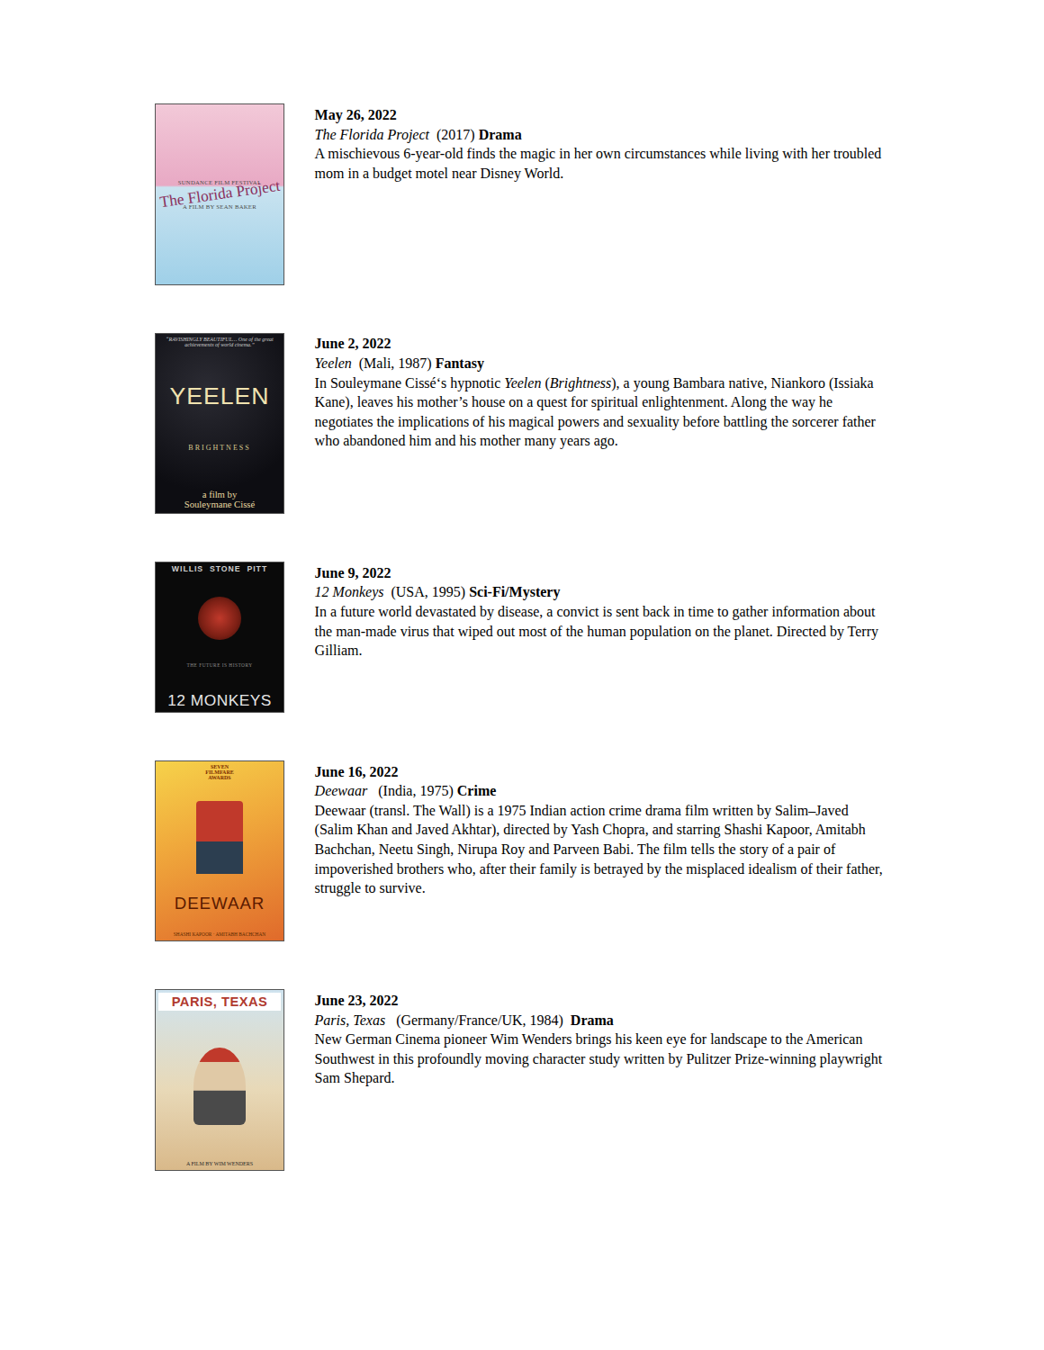SUNDANCE FILM FESTIVAL
The Florida Project
A FILM BY SEAN BAKER
May 26, 2022
The Florida Project (2017) Drama
A mischievous 6-year-old finds the magic in her own circumstances while living with her troubled mom in a budget motel near Disney World.
“RAVISHINGLY BEAUTIFUL… One of the great achievements of world cinema.”
YEELEN
BRIGHTNESS
a film by
Souleymane Cissé
June 2, 2022
Yeelen (Mali, 1987) Fantasy
In Souleymane Cissé‘s hypnotic Yeelen (Brightness), a young Bambara native, Niankoro (Issiaka Kane), leaves his mother’s house on a quest for spiritual enlightenment. Along the way he negotiates the implications of his magical powers and sexuality before battling the sorcerer father who abandoned him and his mother many years ago.
WILLIS STONE PITT
THE FUTURE IS HISTORY
12 MONKEYS
June 9, 2022
12 Monkeys (USA, 1995) Sci-Fi/Mystery
In a future world devastated by disease, a convict is sent back in time to gather information about the man-made virus that wiped out most of the human population on the planet. Directed by Terry Gilliam.
SEVEN
FILMFARE
AWARDS
DEEWAAR
SHASHI KAPOOR · AMITABH BACHCHAN
June 16, 2022
Deewaar (India, 1975) Crime
Deewaar (transl. The Wall) is a 1975 Indian action crime drama film written by Salim–Javed (Salim Khan and Javed Akhtar), directed by Yash Chopra, and starring Shashi Kapoor, Amitabh Bachchan, Neetu Singh, Nirupa Roy and Parveen Babi. The film tells the story of a pair of impoverished brothers who, after their family is betrayed by the misplaced idealism of their father, struggle to survive.
PARIS, TEXAS
A FILM BY WIM WENDERS
June 23, 2022
Paris, Texas (Germany/France/UK, 1984) Drama
New German Cinema pioneer Wim Wenders brings his keen eye for landscape to the American Southwest in this profoundly moving character study written by Pulitzer Prize-winning playwright Sam Shepard.